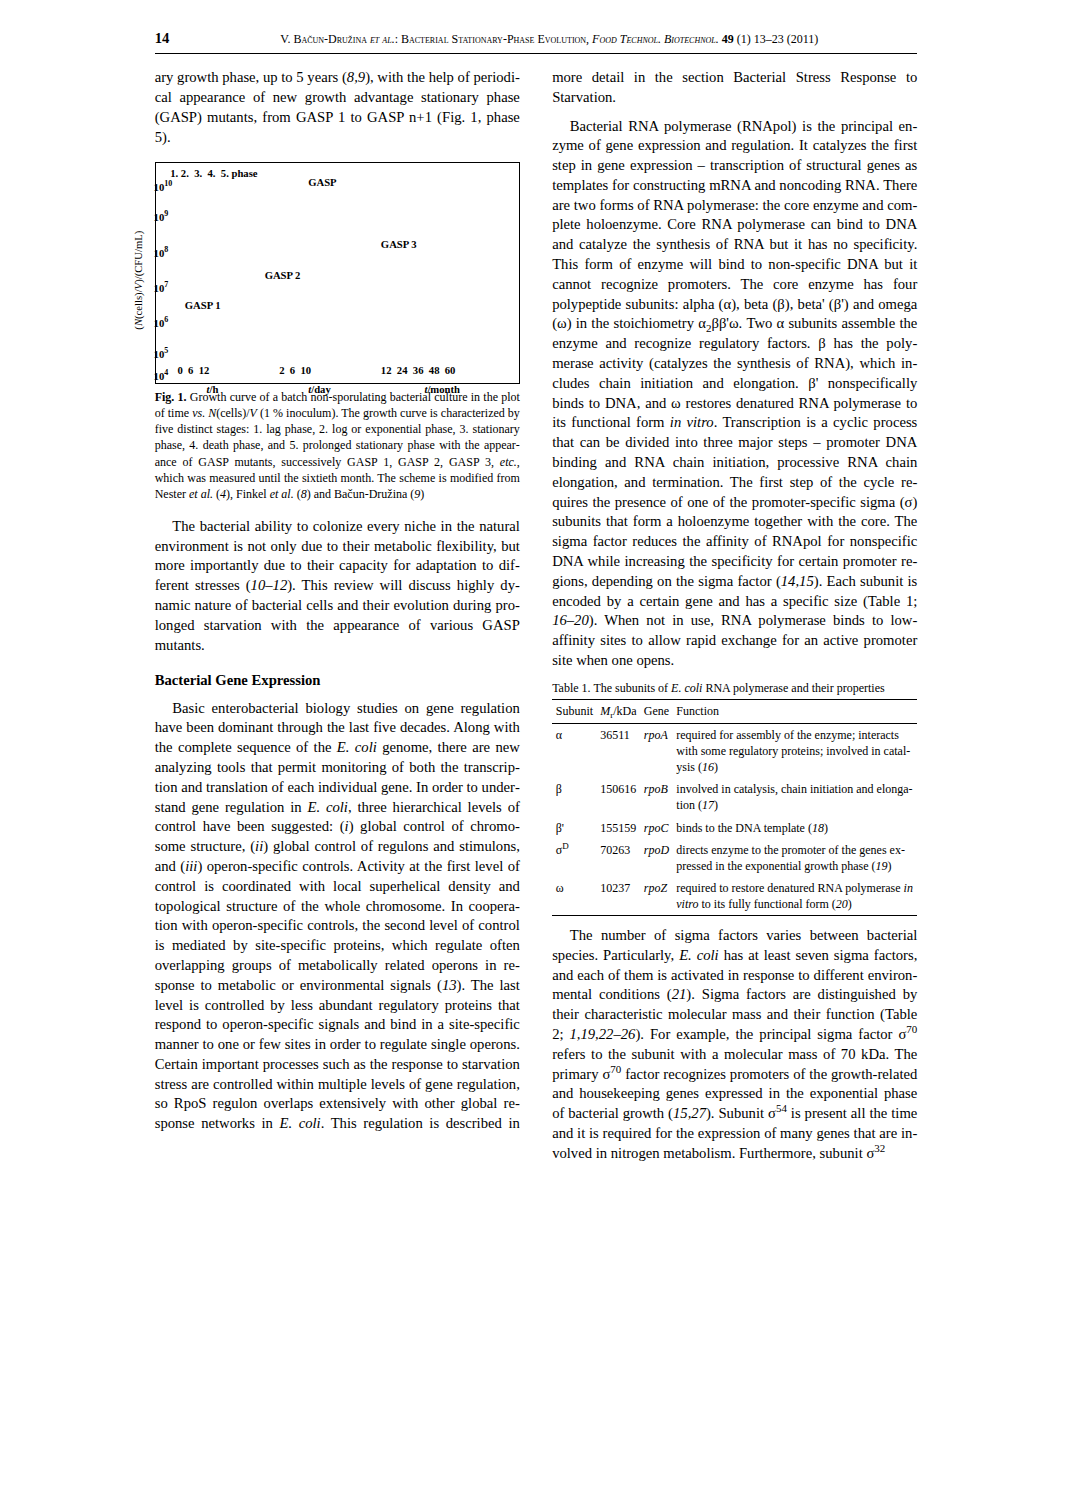14 V. Bačun-Družina et al.: Bacterial Stationary-Phase Evolution, Food Technol. Biotechnol. 49 (1) 13–23 (2011)
ary growth phase, up to 5 years (8,9), with the help of periodical appearance of new growth advantage stationary phase (GASP) mutants, from GASP 1 to GASP n+1 (Fig. 1, phase 5).
(N(cells)/V)/(CFU/mL) GASP GASP 1 GASP 2 GASP 3 1. 2. 3. 4. 5. phase 0 6 12 2 6 10 12 24 36 48 60 t/h t/day t/month 1010 109 108 107 106 105 104
Fig. 1. Growth curve of a batch non-sporulating bacterial culture in the plot of time vs. N(cells)/V (1 % inoculum). The growth curve is characterized by five distinct stages: 1. lag phase, 2. log or exponential phase, 3. stationary phase, 4. death phase, and 5. prolonged stationary phase with the appearance of GASP mutants, successively GASP 1, GASP 2, GASP 3, etc., which was measured until the sixtieth month. The scheme is modified from Nester et al. (4), Finkel et al. (8) and Bačun-Družina (9)
The bacterial ability to colonize every niche in the natural environment is not only due to their metabolic flexibility, but more importantly due to their capacity for adaptation to different stresses (10–12). This review will discuss highly dynamic nature of bacterial cells and their evolution during prolonged starvation with the appearance of various GASP mutants.
Bacterial Gene Expression
Basic enterobacterial biology studies on gene regulation have been dominant through the last five decades. Along with the complete sequence of the E. coli genome, there are new analyzing tools that permit monitoring of both the transcription and translation of each individual gene. In order to understand gene regulation in E. coli, three hierarchical levels of control have been suggested: (i) global control of chromosome structure, (ii) global control of regulons and stimulons, and (iii) operon-specific controls. Activity at the first level of control is coordinated with local superhelical density and topological structure of the whole chromosome. In cooperation with operon-specific controls, the second level of control is mediated by site-specific proteins, which regulate often overlapping groups of metabolically related operons in response to metabolic or environmental signals (13). The last level is controlled by less abundant regulatory proteins that respond to operon-specific signals and bind in a site-specific manner to one or few sites in order to regulate single operons. Certain important processes such as the response to starvation stress are controlled within multiple levels of gene regulation, so RpoS regulon overlaps extensively with other global response networks in E. coli. This regulation is described in more detail in the section Bacterial Stress Response to Starvation.
Bacterial RNA polymerase (RNApol) is the principal enzyme of gene expression and regulation. It catalyzes the first step in gene expression – transcription of structural genes as templates for constructing mRNA and noncoding RNA. There are two forms of RNA polymerase: the core enzyme and complete holoenzyme. Core RNA polymerase can bind to DNA and catalyze the synthesis of RNA but it has no specificity. This form of enzyme will bind to non-specific DNA but it cannot recognize promoters. The core enzyme has four polypeptide subunits: alpha (α), beta (β), beta' (β') and omega (ω) in the stoichiometry α2ββ'ω. Two α subunits assemble the enzyme and recognize regulatory factors. β has the polymerase activity (catalyzes the synthesis of RNA), which includes chain initiation and elongation. β' nonspecifically binds to DNA, and ω restores denatured RNA polymerase to its functional form in vitro. Transcription is a cyclic process that can be divided into three major steps – promoter DNA binding and RNA chain initiation, processive RNA chain elongation, and termination. The first step of the cycle requires the presence of one of the promoter-specific sigma (σ) subunits that form a holoenzyme together with the core. The sigma factor reduces the affinity of RNApol for nonspecific DNA while increasing the specificity for certain promoter regions, depending on the sigma factor (14,15). Each subunit is encoded by a certain gene and has a specific size (Table 1; 16–20). When not in use, RNA polymerase binds to low-affinity sites to allow rapid exchange for an active promoter site when one opens.
Table 1. The subunits of E. coli RNA polymerase and their properties
| Subunit | M r /kDa | Gene | Function |
| --- | --- | --- | --- |
| α | 36511 | rpoA | required for assembly of the enzyme; interacts with some regulatory proteins; involved in catalysis ( 16 ) |
| β | 150616 | rpoB | involved in catalysis, chain initiation and elongation ( 17 ) |
| β' | 155159 | rpoC | binds to the DNA template ( 18 ) |
| σ D | 70263 | rpoD | directs enzyme to the promoter of the genes expressed in the exponential growth phase ( 19 ) |
| ω | 10237 | rpoZ | required to restore denatured RNA polymerase in vitro to its fully functional form ( 20 ) |
The number of sigma factors varies between bacterial species. Particularly, E. coli has at least seven sigma factors, and each of them is activated in response to different environmental conditions (21). Sigma factors are distinguished by their characteristic molecular mass and their function (Table 2; 1,19,22–26). For example, the principal sigma factor σ70 refers to the subunit with a molecular mass of 70 kDa. The primary σ70 factor recognizes promoters of the growth-related and housekeeping genes expressed in the exponential phase of bacterial growth (15,27). Subunit σ54 is present all the time and it is required for the expression of many genes that are involved in nitrogen metabolism. Furthermore, subunit σ32